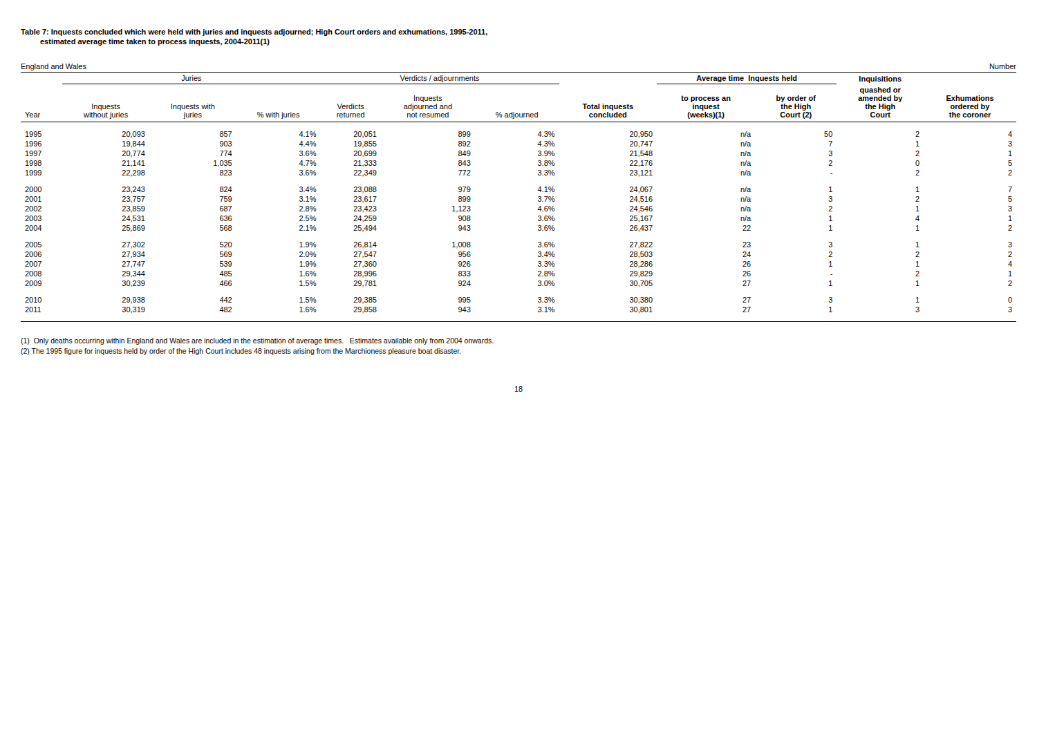Table 7: Inquests concluded which were held with juries and inquests adjourned; High Court orders and exhumations, 1995-2011,
estimated average time taken to process inquests, 2004-2011(1)
England and Wales Number
| | Juries | Verdicts / adjournments | | Average time Inquests held | Inquisitions | |
| --- | --- | --- | --- | --- | --- | --- |
| Year | Inquests without juries | Inquests with juries | % with juries | Verdicts returned | Inquests adjourned and not resumed | % adjourned | Total inquests concluded | to process an inquest (weeks)(1) | by order of the High Court (2) | quashed or amended by the High Court | Exhumations ordered by the coroner |
| 1995 | 20,093 | 857 | 4.1% | 20,051 | 899 | 4.3% | 20,950 | n/a | 50 | 2 | 4 |
| 1996 | 19,844 | 903 | 4.4% | 19,855 | 892 | 4.3% | 20,747 | n/a | 7 | 1 | 3 |
| 1997 | 20,774 | 774 | 3.6% | 20,699 | 849 | 3.9% | 21,548 | n/a | 3 | 2 | 1 |
| 1998 | 21,141 | 1,035 | 4.7% | 21,333 | 843 | 3.8% | 22,176 | n/a | 2 | 0 | 5 |
| 1999 | 22,298 | 823 | 3.6% | 22,349 | 772 | 3.3% | 23,121 | n/a | - | 2 | 2 |
| 2000 | 23,243 | 824 | 3.4% | 23,088 | 979 | 4.1% | 24,067 | n/a | 1 | 1 | 7 |
| 2001 | 23,757 | 759 | 3.1% | 23,617 | 899 | 3.7% | 24,516 | n/a | 3 | 2 | 5 |
| 2002 | 23,859 | 687 | 2.8% | 23,423 | 1,123 | 4.6% | 24,546 | n/a | 2 | 1 | 3 |
| 2003 | 24,531 | 636 | 2.5% | 24,259 | 908 | 3.6% | 25,167 | n/a | 1 | 4 | 1 |
| 2004 | 25,869 | 568 | 2.1% | 25,494 | 943 | 3.6% | 26,437 | 22 | 1 | 1 | 2 |
| 2005 | 27,302 | 520 | 1.9% | 26,814 | 1,008 | 3.6% | 27,822 | 23 | 3 | 1 | 3 |
| 2006 | 27,934 | 569 | 2.0% | 27,547 | 956 | 3.4% | 28,503 | 24 | 2 | 2 | 2 |
| 2007 | 27,747 | 539 | 1.9% | 27,360 | 926 | 3.3% | 28,286 | 26 | 1 | 1 | 4 |
| 2008 | 29,344 | 485 | 1.6% | 28,996 | 833 | 2.8% | 29,829 | 26 | - | 2 | 1 |
| 2009 | 30,239 | 466 | 1.5% | 29,781 | 924 | 3.0% | 30,705 | 27 | 1 | 1 | 2 |
| 2010 | 29,938 | 442 | 1.5% | 29,385 | 995 | 3.3% | 30,380 | 27 | 3 | 1 | 0 |
| 2011 | 30,319 | 482 | 1.6% | 29,858 | 943 | 3.1% | 30,801 | 27 | 1 | 3 | 3 |
(1) Only deaths occurring within England and Wales are included in the estimation of average times. Estimates available only from 2004 onwards.
(2) The 1995 figure for inquests held by order of the High Court includes 48 inquests arising from the Marchioness pleasure boat disaster.
18